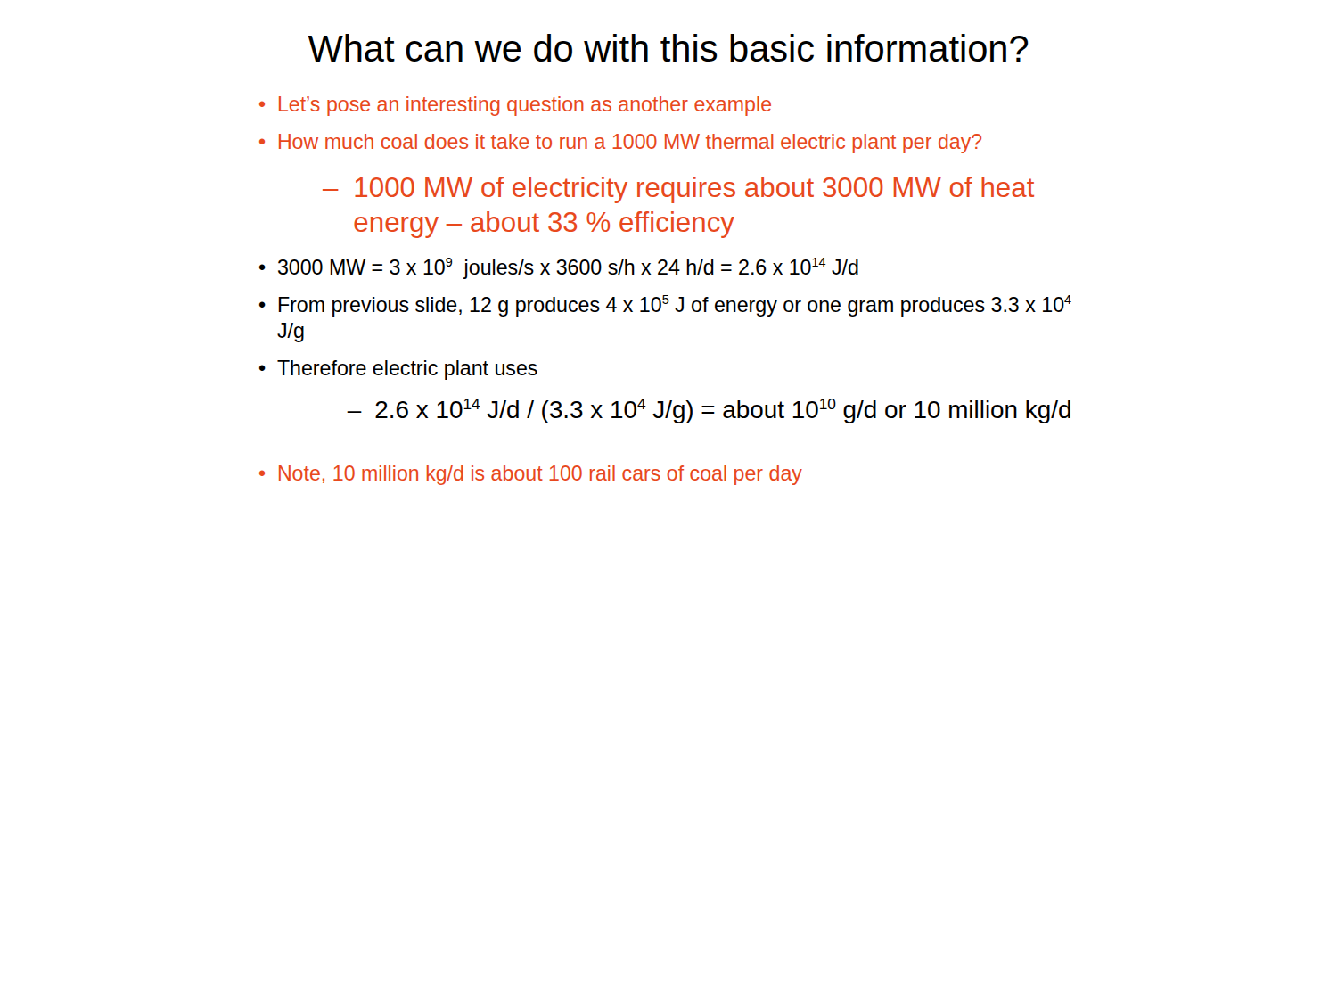What can we do with this basic information?
Let’s pose an interesting question as another example
How much coal does it take to run a 1000 MW thermal electric plant per day?
1000 MW of electricity requires about 3000 MW of heat energy – about 33 % efficiency
3000 MW = 3 x 109 joules/s x 3600 s/h x 24 h/d = 2.6 x 1014 J/d
From previous slide, 12 g produces 4 x 105 J of energy or one gram produces 3.3 x 104 J/g
Therefore electric plant uses
2.6 x 1014 J/d / (3.3 x 104 J/g) = about 1010 g/d or 10 million kg/d
Note, 10 million kg/d is about 100 rail cars of coal per day